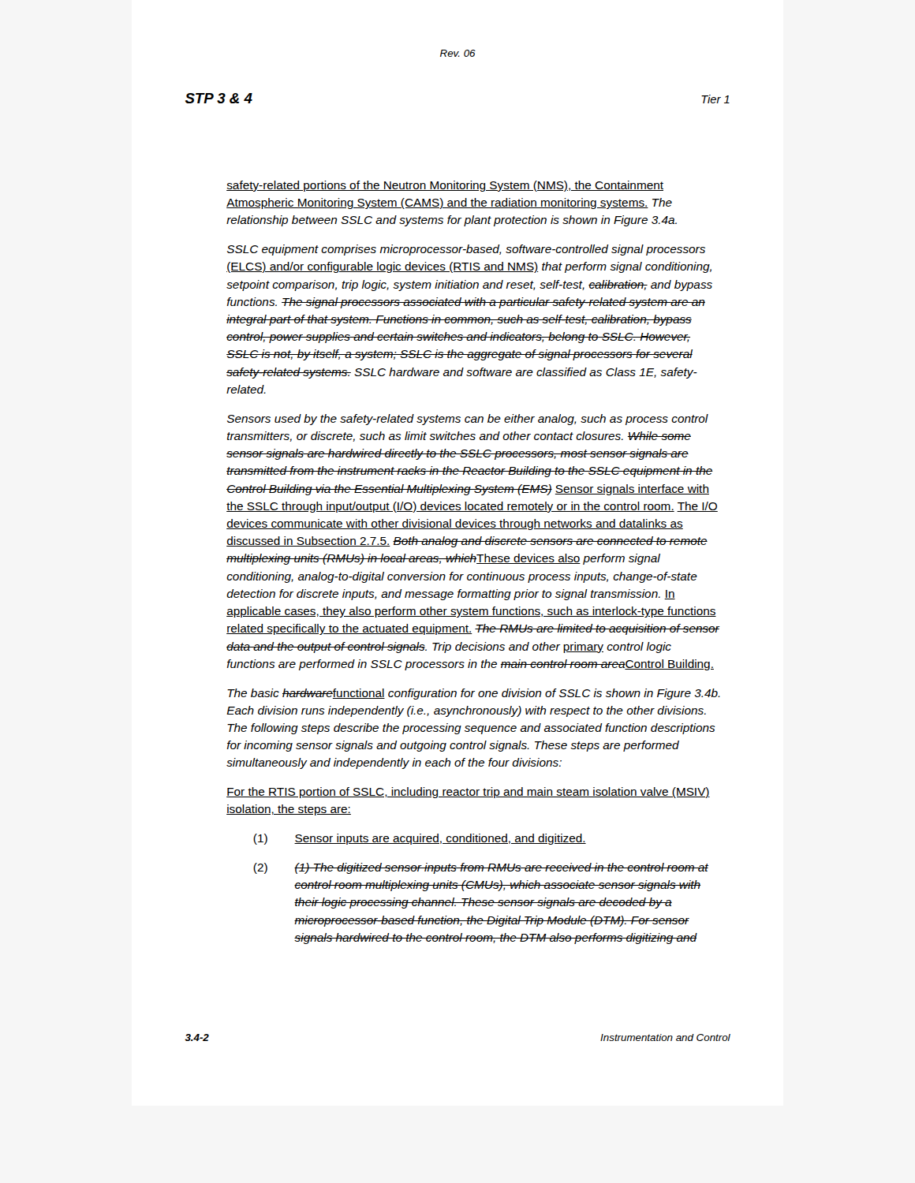Rev. 06
STP 3 & 4 Tier 1
safety-related portions of the Neutron Monitoring System (NMS), the Containment Atmospheric Monitoring System (CAMS) and the radiation monitoring systems. The relationship between SSLC and systems for plant protection is shown in Figure 3.4a.
SSLC equipment comprises microprocessor-based, software-controlled signal processors (ELCS) and/or configurable logic devices (RTIS and NMS) that perform signal conditioning, setpoint comparison, trip logic, system initiation and reset, self-test, calibration, and bypass functions. The signal processors associated with a particular safety-related system are an integral part of that system. Functions in common, such as self-test, calibration, bypass control, power supplies and certain switches and indicators, belong to SSLC. However, SSLC is not, by itself, a system; SSLC is the aggregate of signal processors for several safety-related systems. SSLC hardware and software are classified as Class 1E, safety-related.
Sensors used by the safety-related systems can be either analog, such as process control transmitters, or discrete, such as limit switches and other contact closures. While some sensor signals are hardwired directly to the SSLC processors, most sensor signals are transmitted from the instrument racks in the Reactor Building to the SSLC equipment in the Control Building via the Essential Multiplexing System (EMS) Sensor signals interface with the SSLC through input/output (I/O) devices located remotely or in the control room. The I/O devices communicate with other divisional devices through networks and datalinks as discussed in Subsection 2.7.5. Both analog and discrete sensors are connected to remote multiplexing units (RMUs) in local areas, which These devices also perform signal conditioning, analog-to-digital conversion for continuous process inputs, change-of-state detection for discrete inputs, and message formatting prior to signal transmission. In applicable cases, they also perform other system functions, such as interlock-type functions related specifically to the actuated equipment. The RMUs are limited to acquisition of sensor data and the output of control signals. Trip decisions and other primary control logic functions are performed in SSLC processors in the main control room area Control Building.
The basic hardware functional configuration for one division of SSLC is shown in Figure 3.4b. Each division runs independently (i.e., asynchronously) with respect to the other divisions. The following steps describe the processing sequence and associated function descriptions for incoming sensor signals and outgoing control signals. These steps are performed simultaneously and independently in each of the four divisions:
For the RTIS portion of SSLC, including reactor trip and main steam isolation valve (MSIV) isolation, the steps are:
(1) Sensor inputs are acquired, conditioned, and digitized.
(2) (1) The digitized sensor inputs from RMUs are received in the control room at control room multiplexing units (CMUs), which associate sensor signals with their logic processing channel. These sensor signals are decoded by a microprocessor-based function, the Digital Trip Module (DTM). For sensor signals hardwired to the control room, the DTM also performs digitizing and
3.4-2 Instrumentation and Control